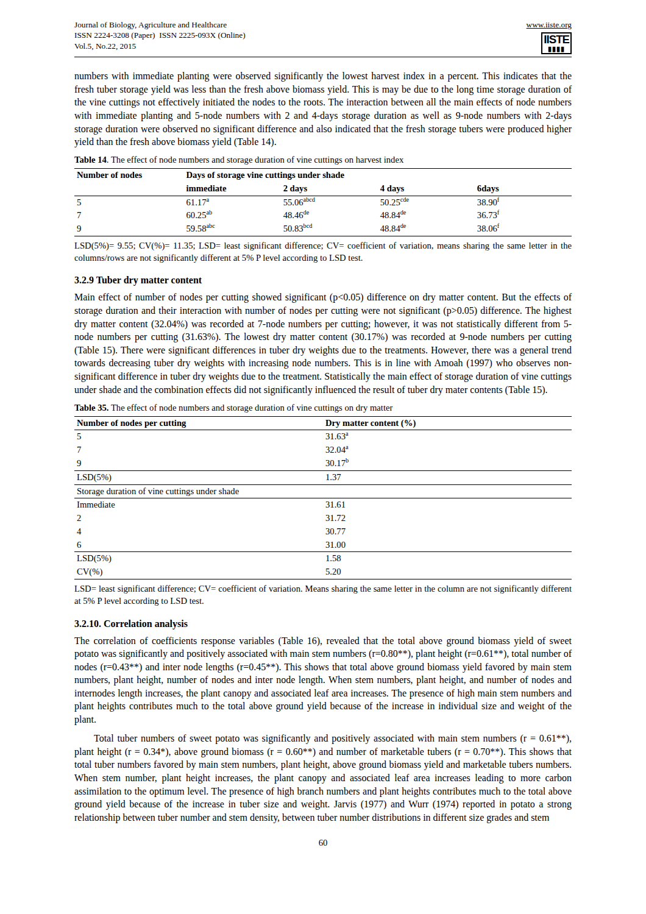Journal of Biology, Agriculture and Healthcare
ISSN 2224-3208 (Paper) ISSN 2225-093X (Online)
Vol.5, No.22, 2015
www.iiste.org IISTE▮▮▮▮
numbers with immediate planting were observed significantly the lowest harvest index in a percent. This indicates that the fresh tuber storage yield was less than the fresh above biomass yield. This is may be due to the long time storage duration of the vine cuttings not effectively initiated the nodes to the roots. The interaction between all the main effects of node numbers with immediate planting and 5-node numbers with 2 and 4-days storage duration as well as 9-node numbers with 2-days storage duration were observed no significant difference and also indicated that the fresh storage tubers were produced higher yield than the fresh above biomass yield (Table 14).
Table 14 . The effect of node numbers and storage duration of vine cuttings on harvest index
| Number of nodes | Days of storage vine cuttings under shade |
| --- | --- |
| immediate | 2 days | 4 days | 6days |
| 5 | 61.17 a | 55.06 abcd | 50.25 cde | 38.90 f |
| 7 | 60.25 ab | 48.46 de | 48.84 de | 36.73 f |
| 9 | 59.58 abc | 50.83 bcd | 48.84 de | 38.06 f |
LSD(5%)= 9.55; CV(%)= 11.35; LSD= least significant difference; CV= coefficient of variation, means sharing the same letter in the columns/rows are not significantly different at 5% P level according to LSD test.
3.2.9 Tuber dry matter content
Main effect of number of nodes per cutting showed significant (p<0.05) difference on dry matter content. But the effects of storage duration and their interaction with number of nodes per cutting were not significant (p>0.05) difference. The highest dry matter content (32.04%) was recorded at 7-node numbers per cutting; however, it was not statistically different from 5- node numbers per cutting (31.63%). The lowest dry matter content (30.17%) was recorded at 9-node numbers per cutting (Table 15). There were significant differences in tuber dry weights due to the treatments. However, there was a general trend towards decreasing tuber dry weights with increasing node numbers. This is in line with Amoah (1997) who observes non-significant difference in tuber dry weights due to the treatment. Statistically the main effect of storage duration of vine cuttings under shade and the combination effects did not significantly influenced the result of tuber dry mater contents (Table 15).
Table 35. The effect of node numbers and storage duration of vine cuttings on dry matter
| Number of nodes per cutting | Dry matter content (%) |
| --- | --- |
| 5 | 31.63 a |
| 7 | 32.04 a |
| 9 | 30.17 b |
| LSD(5%) | 1.37 |
| Storage duration of vine cuttings under shade |
| Immediate | 31.61 |
| 2 | 31.72 |
| 4 | 30.77 |
| 6 | 31.00 |
| LSD(5%) | 1.58 |
| CV(%) | 5.20 |
LSD= least significant difference; CV= coefficient of variation. Means sharing the same letter in the column are not significantly different at 5% P level according to LSD test.
3.2.10. Correlation analysis
The correlation of coefficients response variables (Table 16), revealed that the total above ground biomass yield of sweet potato was significantly and positively associated with main stem numbers (r=0.80**), plant height (r=0.61**), total number of nodes (r=0.43**) and inter node lengths (r=0.45**). This shows that total above ground biomass yield favored by main stem numbers, plant height, number of nodes and inter node length. When stem numbers, plant height, and number of nodes and internodes length increases, the plant canopy and associated leaf area increases. The presence of high main stem numbers and plant heights contributes much to the total above ground yield because of the increase in individual size and weight of the plant.
Total tuber numbers of sweet potato was significantly and positively associated with main stem numbers (r = 0.61**), plant height (r = 0.34*), above ground biomass (r = 0.60**) and number of marketable tubers (r = 0.70**). This shows that total tuber numbers favored by main stem numbers, plant height, above ground biomass yield and marketable tubers numbers. When stem number, plant height increases, the plant canopy and associated leaf area increases leading to more carbon assimilation to the optimum level. The presence of high branch numbers and plant heights contributes much to the total above ground yield because of the increase in tuber size and weight. Jarvis (1977) and Wurr (1974) reported in potato a strong relationship between tuber number and stem density, between tuber number distributions in different size grades and stem
60